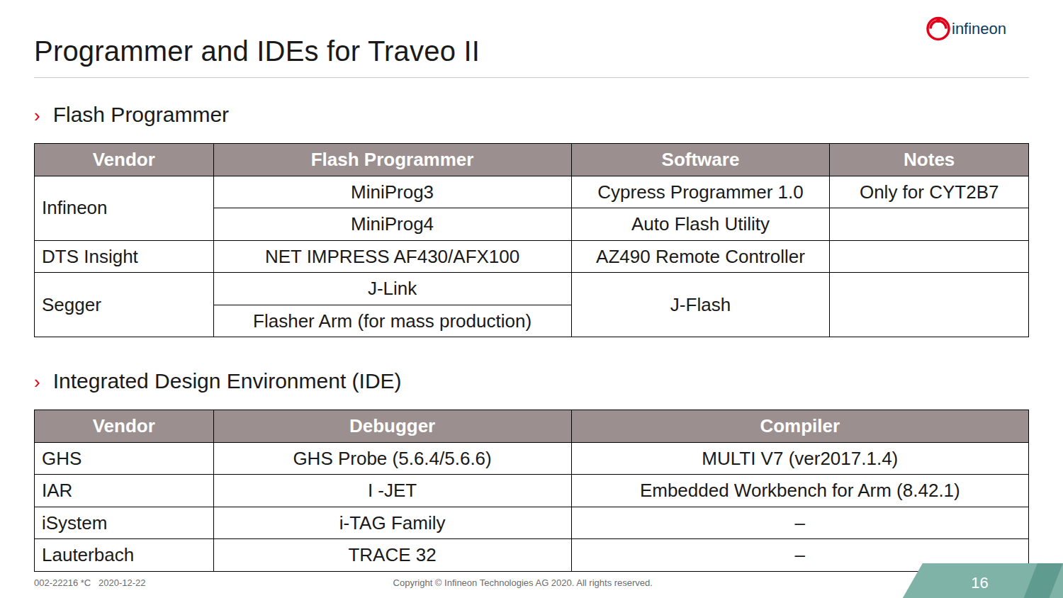infineon
Programmer and IDEs for Traveo II
› Flash Programmer
| Vendor | Flash Programmer | Software | Notes |
| --- | --- | --- | --- |
| Infineon | MiniProg3 | Cypress Programmer 1.0 | Only for CYT2B7 |
| MiniProg4 | Auto Flash Utility | |
| DTS Insight | NET IMPRESS AF430/AFX100 | AZ490 Remote Controller | |
| Segger | J-Link | J-Flash | |
| Flasher Arm (for mass production) |
› Integrated Design Environment (IDE)
| Vendor | Debugger | Compiler |
| --- | --- | --- |
| GHS | GHS Probe (5.6.4/5.6.6) | MULTI V7 (ver2017.1.4) |
| IAR | I -JET | Embedded Workbench for Arm (8.42.1) |
| iSystem | i-TAG Family | – |
| Lauterbach | TRACE 32 | – |
002-22216 *C 2020-12-22
Copyright © Infineon Technologies AG 2020. All rights reserved.
16